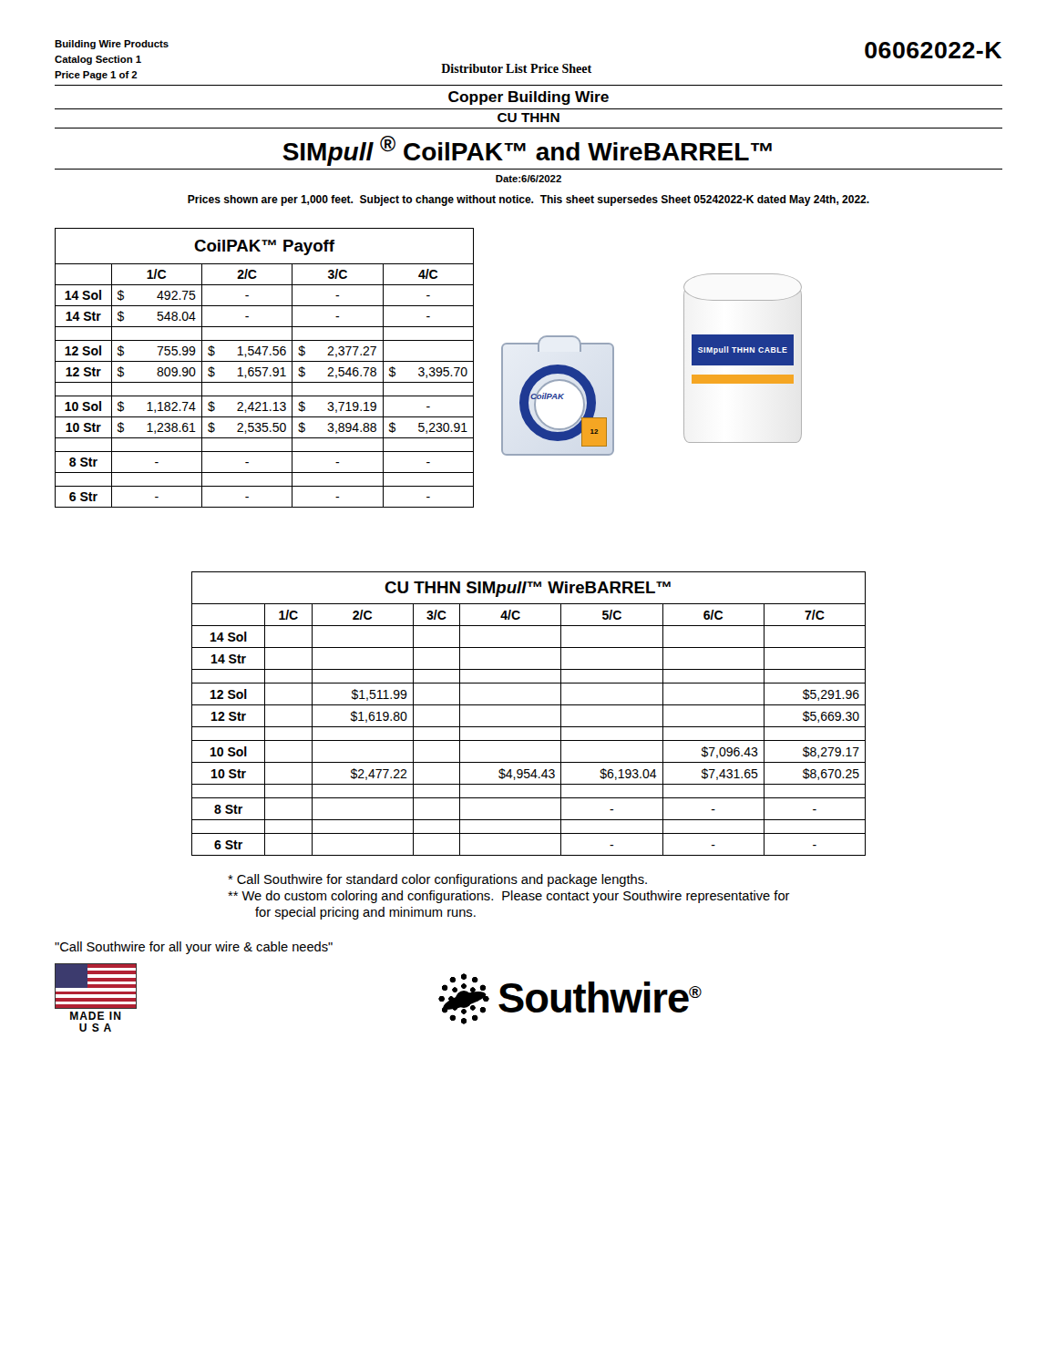Building Wire Products
Catalog Section 1
Price Page 1 of 2
Distributor List Price Sheet
06062022-K
Copper Building Wire
CU THHN
SIMpull ® CoilPAK™ and WireBARREL™
Date:6/6/2022
Prices shown are per 1,000 feet. Subject to change without notice. This sheet supersedes Sheet 05242022-K dated May 24th, 2022.
| CoilPAK™ Payoff |
| | 1/C | 2/C | 3/C | 4/C |
| 14 Sol | $ 492.75 | - | - | - |
| 14 Str | $ 548.04 | - | - | - |
| 12 Sol | $ 755.99 | $ 1,547.56 | $ 2,377.27 | |
| 12 Str | $ 809.90 | $ 1,657.91 | $ 2,546.78 | $ 3,395.70 |
| 10 Sol | $ 1,182.74 | $ 2,421.13 | $ 3,719.19 | - |
| 10 Str | $ 1,238.61 | $ 2,535.50 | $ 3,894.88 | $ 5,230.91 |
| 8 Str | - | - | - | - |
| 6 Str | - | - | - | - |
CoilPAK
12
SIMpull THHN CABLE
| CU THHN SIM pull ™ WireBARREL™ |
| | 1/C | 2/C | 3/C | 4/C | 5/C | 6/C | 7/C |
| 14 Sol | | | | | | | |
| 14 Str | | | | | | | |
| 12 Sol | | $1,511.99 | | | | | $5,291.96 |
| 12 Str | | $1,619.80 | | | | | $5,669.30 |
| 10 Sol | | | | | | $7,096.43 | $8,279.17 |
| 10 Str | | $2,477.22 | | $4,954.43 | $6,193.04 | $7,431.65 | $8,670.25 |
| 8 Str | | | | | - | - | - |
| 6 Str | | | | | - | - | - |
* Call Southwire for standard color configurations and package lengths.
** We do custom coloring and configurations. Please contact your Southwire representative for
for special pricing and minimum runs.
"Call Southwire for all your wire & cable needs"
MADE IN
U S A
Southwire®